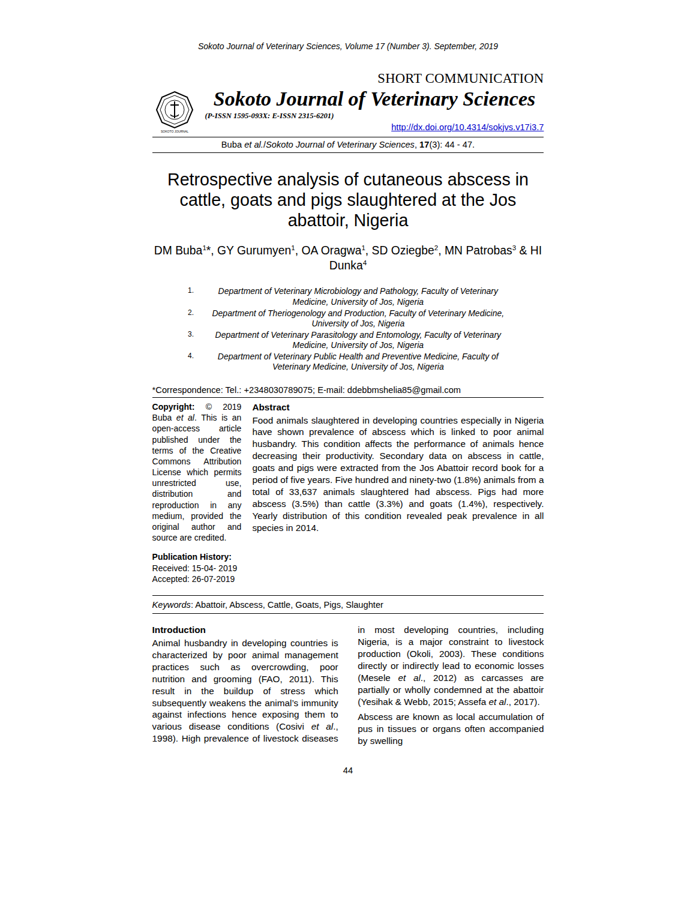Sokoto Journal of Veterinary Sciences, Volume 17 (Number 3). September, 2019
SHORT COMMUNICATION
SOKOTO JOURNAL
Sokoto Journal of Veterinary Sciences
(P-ISSN 1595-093X: E-ISSN 2315-6201)
http://dx.doi.org/10.4314/sokjvs.v17i3.7
Buba et al./Sokoto Journal of Veterinary Sciences, 17(3): 44 - 47.
Retrospective analysis of cutaneous abscess in cattle, goats and pigs slaughtered at the Jos abattoir, Nigeria
DM Buba1*, GY Gurumyen1, OA Oragwa1, SD Oziegbe2, MN Patrobas3 & HI Dunka4
Department of Veterinary Microbiology and Pathology, Faculty of Veterinary Medicine, University of Jos, Nigeria
Department of Theriogenology and Production, Faculty of Veterinary Medicine, University of Jos, Nigeria
Department of Veterinary Parasitology and Entomology, Faculty of Veterinary Medicine, University of Jos, Nigeria
Department of Veterinary Public Health and Preventive Medicine, Faculty of Veterinary Medicine, University of Jos, Nigeria
*Correspondence: Tel.: +2348030789075; E-mail: ddebbmshelia85@gmail.com
Copyright: © 2019 Buba et al. This is an open-access article published under the terms of the Creative Commons Attribution License which permits unrestricted use, distribution and reproduction in any medium, provided the original author and source are credited.
Publication History:
Received: 15-04- 2019
Accepted: 26-07-2019
Abstract
Food animals slaughtered in developing countries especially in Nigeria have shown prevalence of abscess which is linked to poor animal husbandry. This condition affects the performance of animals hence decreasing their productivity. Secondary data on abscess in cattle, goats and pigs were extracted from the Jos Abattoir record book for a period of five years. Five hundred and ninety-two (1.8%) animals from a total of 33,637 animals slaughtered had abscess. Pigs had more abscess (3.5%) than cattle (3.3%) and goats (1.4%), respectively. Yearly distribution of this condition revealed peak prevalence in all species in 2014.
Keywords: Abattoir, Abscess, Cattle, Goats, Pigs, Slaughter
Introduction
Animal husbandry in developing countries is characterized by poor animal management practices such as overcrowding, poor nutrition and grooming (FAO, 2011). This result in the buildup of stress which subsequently weakens the animal’s immunity against infections hence exposing them to various disease conditions (Cosivi et al., 1998). High prevalence of livestock diseases in most developing countries, including Nigeria, is a major constraint to livestock production (Okoli, 2003). These conditions directly or indirectly lead to economic losses (Mesele et al., 2012) as carcasses are partially or wholly condemned at the abattoir (Yesihak & Webb, 2015; Assefa et al., 2017).
Abscess are known as local accumulation of pus in tissues or organs often accompanied by swelling
44